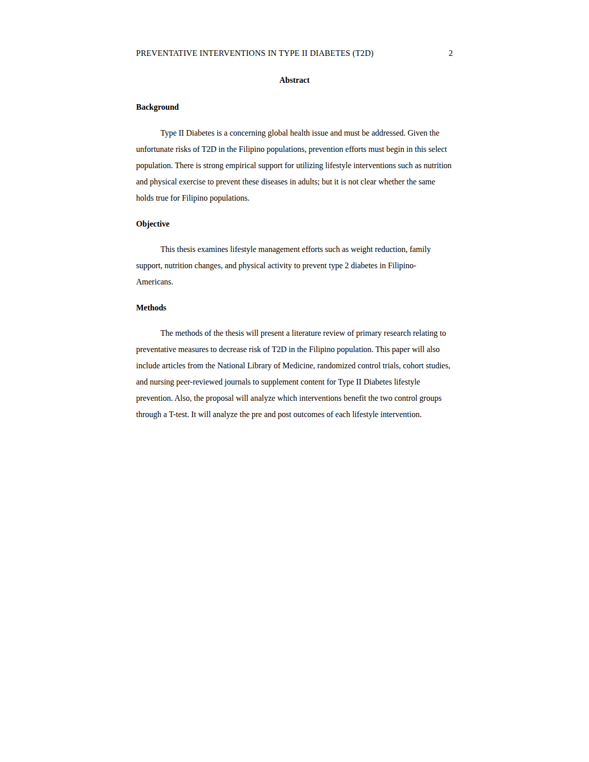Preventative Interventions in Type II Diabetes (T2D) 2
Abstract
Background
Type II Diabetes is a concerning global health issue and must be addressed. Given the unfortunate risks of T2D in the Filipino populations, prevention efforts must begin in this select population. There is strong empirical support for utilizing lifestyle interventions such as nutrition and physical exercise to prevent these diseases in adults; but it is not clear whether the same holds true for Filipino populations.
Objective
This thesis examines lifestyle management efforts such as weight reduction, family support, nutrition changes, and physical activity to prevent type 2 diabetes in Filipino-Americans.
Methods
The methods of the thesis will present a literature review of primary research relating to preventative measures to decrease risk of T2D in the Filipino population. This paper will also include articles from the National Library of Medicine, randomized control trials, cohort studies, and nursing peer-reviewed journals to supplement content for Type II Diabetes lifestyle prevention. Also, the proposal will analyze which interventions benefit the two control groups through a T-test. It will analyze the pre and post outcomes of each lifestyle intervention.